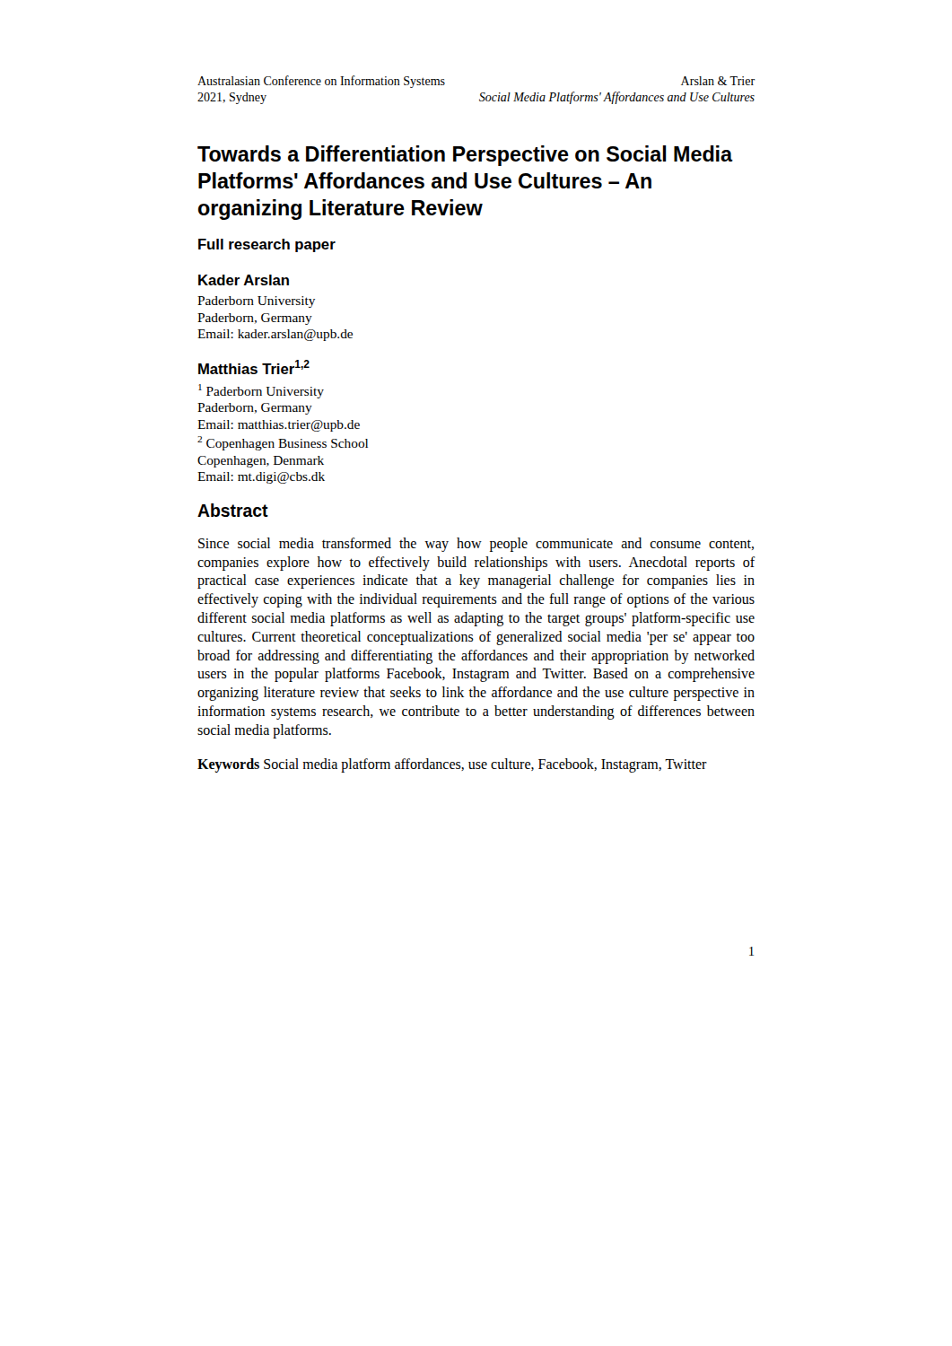Australasian Conference on Information Systems
2021, Sydney
Arslan & Trier
Social Media Platforms' Affordances and Use Cultures
Towards a Differentiation Perspective on Social Media Platforms' Affordances and Use Cultures – An organizing Literature Review
Full research paper
Kader Arslan
Paderborn University
Paderborn, Germany
Email: kader.arslan@upb.de
Matthias Trier1,2
1 Paderborn University
Paderborn, Germany
Email: matthias.trier@upb.de
2 Copenhagen Business School
Copenhagen, Denmark
Email: mt.digi@cbs.dk
Abstract
Since social media transformed the way how people communicate and consume content, companies explore how to effectively build relationships with users. Anecdotal reports of practical case experiences indicate that a key managerial challenge for companies lies in effectively coping with the individual requirements and the full range of options of the various different social media platforms as well as adapting to the target groups' platform-specific use cultures. Current theoretical conceptualizations of generalized social media 'per se' appear too broad for addressing and differentiating the affordances and their appropriation by networked users in the popular platforms Facebook, Instagram and Twitter. Based on a comprehensive organizing literature review that seeks to link the affordance and the use culture perspective in information systems research, we contribute to a better understanding of differences between social media platforms.
Keywords Social media platform affordances, use culture, Facebook, Instagram, Twitter
1